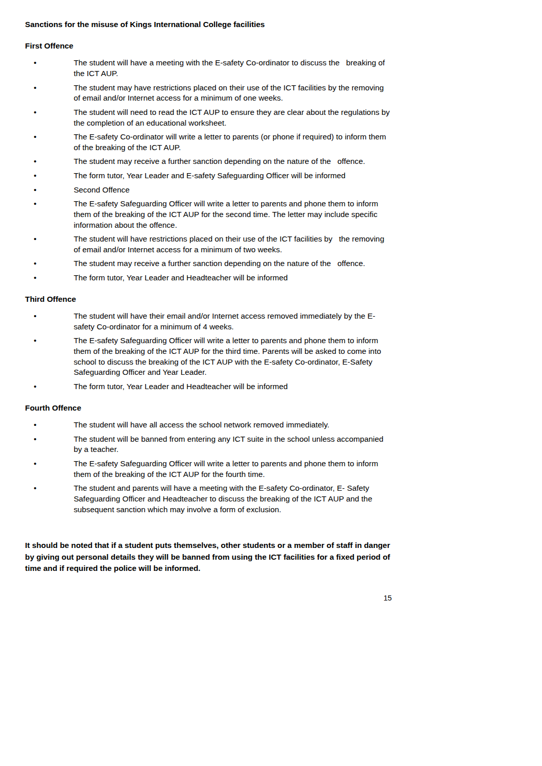Sanctions for the misuse of Kings International College facilities
First Offence
The student will have a meeting with the E-safety Co-ordinator to discuss the breaking of the ICT AUP.
The student may have restrictions placed on their use of the ICT facilities by the removing of email and/or Internet access for a minimum of one weeks.
The student will need to read the ICT AUP to ensure they are clear about the regulations by the completion of an educational worksheet.
The E-safety Co-ordinator will write a letter to parents (or phone if required) to inform them of the breaking of the ICT AUP.
The student may receive a further sanction depending on the nature of the offence.
The form tutor, Year Leader and E-safety Safeguarding Officer will be informed
Second Offence
The E-safety Safeguarding Officer will write a letter to parents and phone them to inform them of the breaking of the ICT AUP for the second time. The letter may include specific information about the offence.
The student will have restrictions placed on their use of the ICT facilities by the removing of email and/or Internet access for a minimum of two weeks.
The student may receive a further sanction depending on the nature of the offence.
The form tutor, Year Leader and Headteacher will be informed
Third Offence
The student will have their email and/or Internet access removed immediately by the E-safety Co-ordinator for a minimum of 4 weeks.
The E-safety Safeguarding Officer will write a letter to parents and phone them to inform them of the breaking of the ICT AUP for the third time. Parents will be asked to come into school to discuss the breaking of the ICT AUP with the E-safety Co-ordinator, E-Safety Safeguarding Officer and Year Leader.
The form tutor, Year Leader and Headteacher will be informed
Fourth Offence
The student will have all access the school network removed immediately.
The student will be banned from entering any ICT suite in the school unless accompanied by a teacher.
The E-safety Safeguarding Officer will write a letter to parents and phone them to inform them of the breaking of the ICT AUP for the fourth time.
The student and parents will have a meeting with the E-safety Co-ordinator, E- Safety Safeguarding Officer and Headteacher to discuss the breaking of the ICT AUP and the subsequent sanction which may involve a form of exclusion.
It should be noted that if a student puts themselves, other students or a member of staff in danger by giving out personal details they will be banned from using the ICT facilities for a fixed period of time and if required the police will be informed.
15